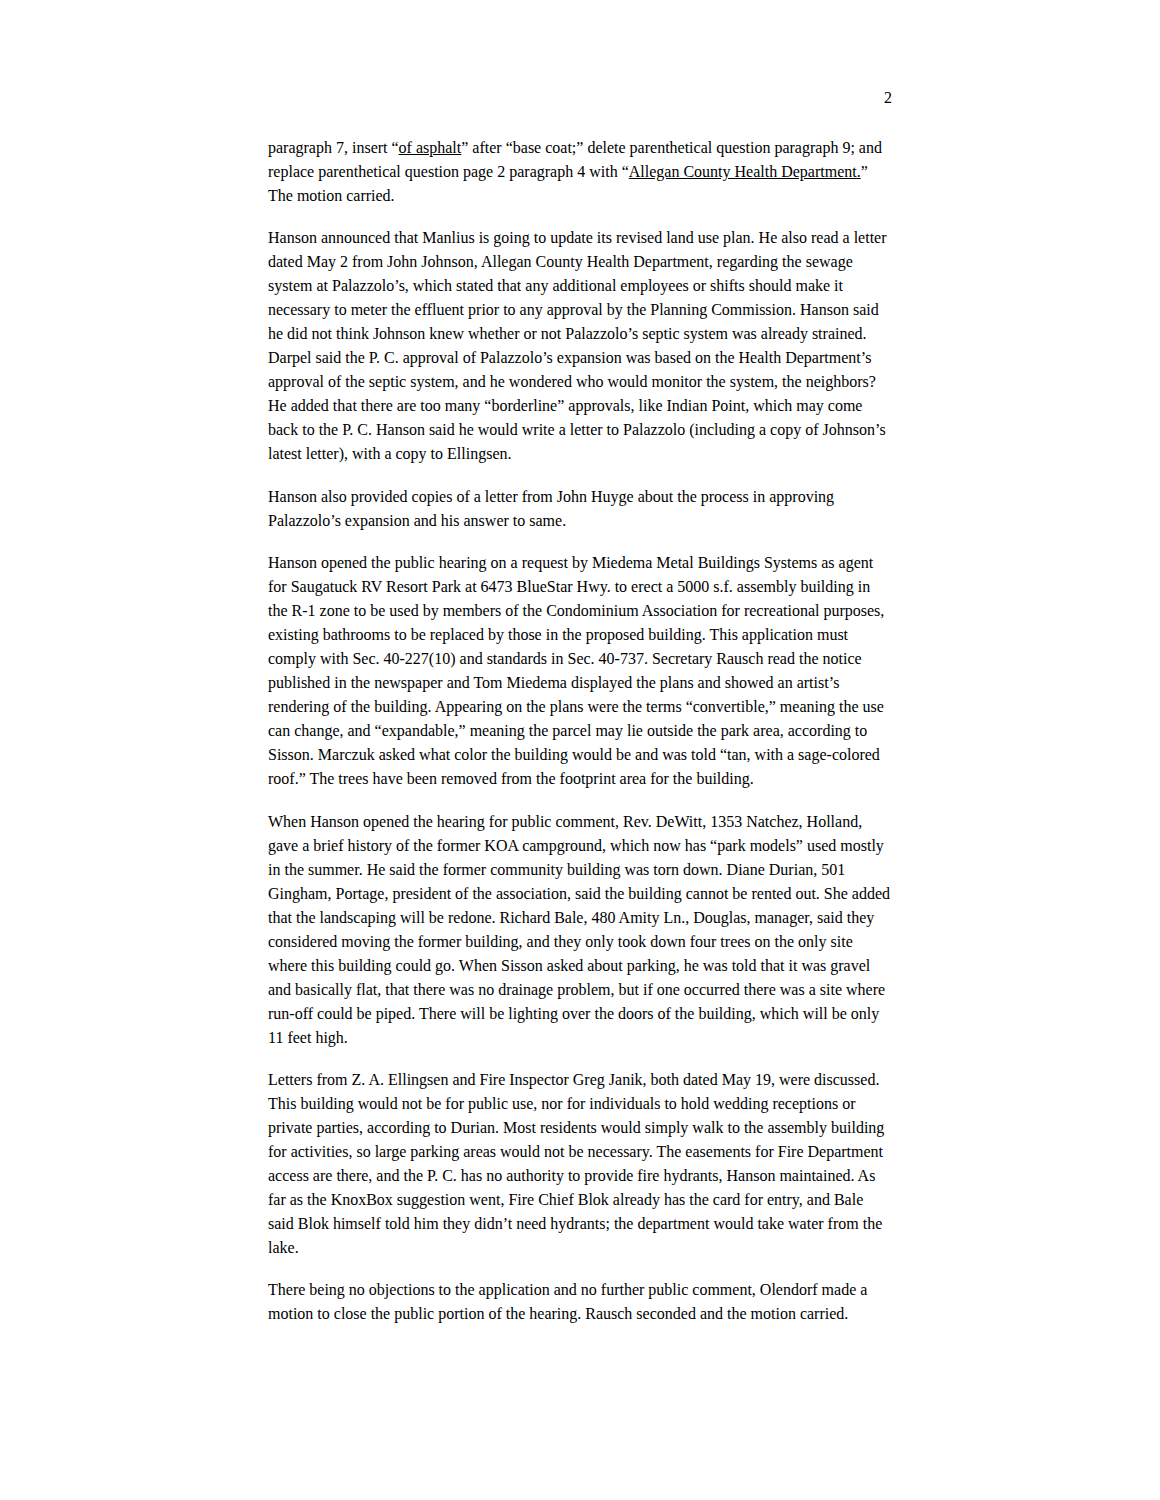2
paragraph 7, insert “of asphalt” after “base coat;” delete parenthetical question paragraph 9; and replace parenthetical question page 2 paragraph 4 with “Allegan County Health Department.” The motion carried.
Hanson announced that Manlius is going to update its revised land use plan. He also read a letter dated May 2 from John Johnson, Allegan County Health Department, regarding the sewage system at Palazzolo’s, which stated that any additional employees or shifts should make it necessary to meter the effluent prior to any approval by the Planning Commission. Hanson said he did not think Johnson knew whether or not Palazzolo’s septic system was already strained. Darpel said the P. C. approval of Palazzolo’s expansion was based on the Health Department’s approval of the septic system, and he wondered who would monitor the system, the neighbors? He added that there are too many “borderline” approvals, like Indian Point, which may come back to the P. C. Hanson said he would write a letter to Palazzolo (including a copy of Johnson’s latest letter), with a copy to Ellingsen.
Hanson also provided copies of a letter from John Huyge about the process in approving Palazzolo’s expansion and his answer to same.
Hanson opened the public hearing on a request by Miedema Metal Buildings Systems as agent for Saugatuck RV Resort Park at 6473 BlueStar Hwy. to erect a 5000 s.f. assembly building in the R-1 zone to be used by members of the Condominium Association for recreational purposes, existing bathrooms to be replaced by those in the proposed building. This application must comply with Sec. 40-227(10) and standards in Sec. 40-737. Secretary Rausch read the notice published in the newspaper and Tom Miedema displayed the plans and showed an artist’s rendering of the building. Appearing on the plans were the terms “convertible,” meaning the use can change, and “expandable,” meaning the parcel may lie outside the park area, according to Sisson. Marczuk asked what color the building would be and was told “tan, with a sage-colored roof.” The trees have been removed from the footprint area for the building.
When Hanson opened the hearing for public comment, Rev. DeWitt, 1353 Natchez, Holland, gave a brief history of the former KOA campground, which now has “park models” used mostly in the summer. He said the former community building was torn down. Diane Durian, 501 Gingham, Portage, president of the association, said the building cannot be rented out. She added that the landscaping will be redone. Richard Bale, 480 Amity Ln., Douglas, manager, said they considered moving the former building, and they only took down four trees on the only site where this building could go. When Sisson asked about parking, he was told that it was gravel and basically flat, that there was no drainage problem, but if one occurred there was a site where run-off could be piped. There will be lighting over the doors of the building, which will be only 11 feet high.
Letters from Z. A. Ellingsen and Fire Inspector Greg Janik, both dated May 19, were discussed. This building would not be for public use, nor for individuals to hold wedding receptions or private parties, according to Durian. Most residents would simply walk to the assembly building for activities, so large parking areas would not be necessary. The easements for Fire Department access are there, and the P. C. has no authority to provide fire hydrants, Hanson maintained. As far as the KnoxBox suggestion went, Fire Chief Blok already has the card for entry, and Bale said Blok himself told him they didn’t need hydrants; the department would take water from the lake.
There being no objections to the application and no further public comment, Olendorf made a motion to close the public portion of the hearing. Rausch seconded and the motion carried.